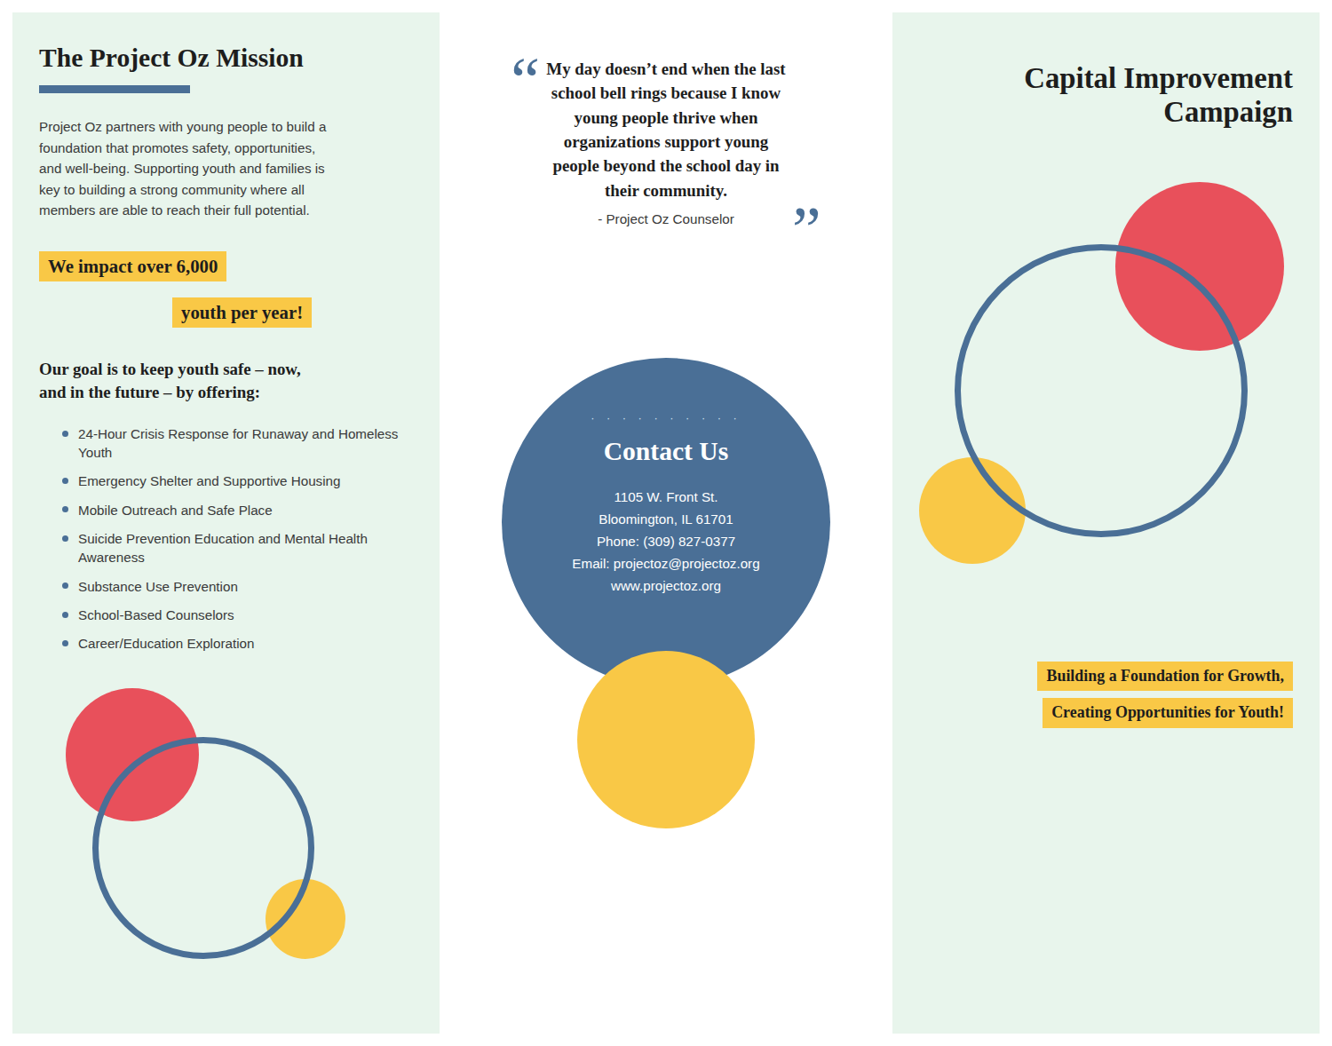The Project Oz Mission
Project Oz partners with young people to build a foundation that promotes safety, opportunities, and well-being. Supporting youth and families is key to building a strong community where all members are able to reach their full potential.
We impact over 6,000
youth per year!
Our goal is to keep youth safe – now,
and in the future – by offering:
24-Hour Crisis Response for Runaway and Homeless Youth
Emergency Shelter and Supportive Housing
Mobile Outreach and Safe Place
Suicide Prevention Education and Mental Health Awareness
Substance Use Prevention
School-Based Counselors
Career/Education Exploration
“
My day doesn’t end when the last school bell rings because I know young people thrive when organizations support young people beyond the school day in their community.
- Project Oz Counselor
”
· · · · · · · · · ·
Contact Us
1105 W. Front St.
Bloomington, IL 61701
Phone: (309) 827-0377
Email: projectoz@projectoz.org
www.projectoz.org
Capital Improvement
Campaign
Building a Foundation for Growth,
Creating Opportunities for Youth!